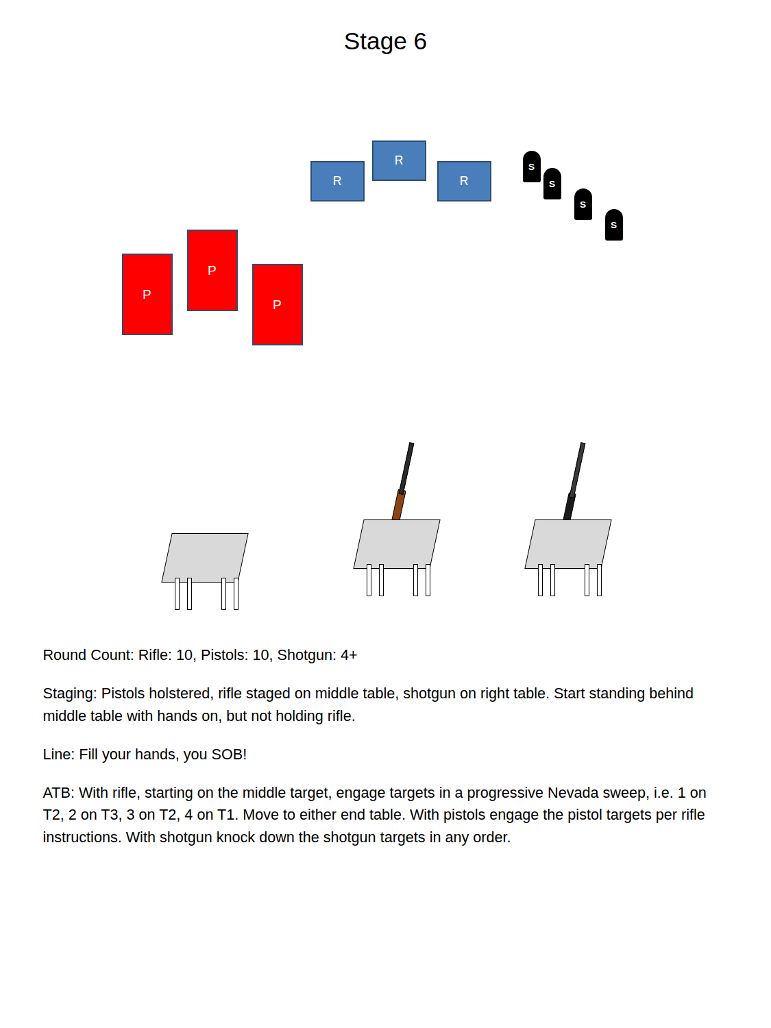Stage 6
R
R
R
P
P
P
S
S
S
S
Round Count: Rifle: 10, Pistols: 10, Shotgun: 4+
Staging: Pistols holstered, rifle staged on middle table, shotgun on right table. Start standing behind middle table with hands on, but not holding rifle.
Line: Fill your hands, you SOB!
ATB: With rifle, starting on the middle target, engage targets in a progressive Nevada sweep, i.e. 1 on T2, 2 on T3, 3 on T2, 4 on T1. Move to either end table. With pistols engage the pistol targets per rifle instructions. With shotgun knock down the shotgun targets in any order.